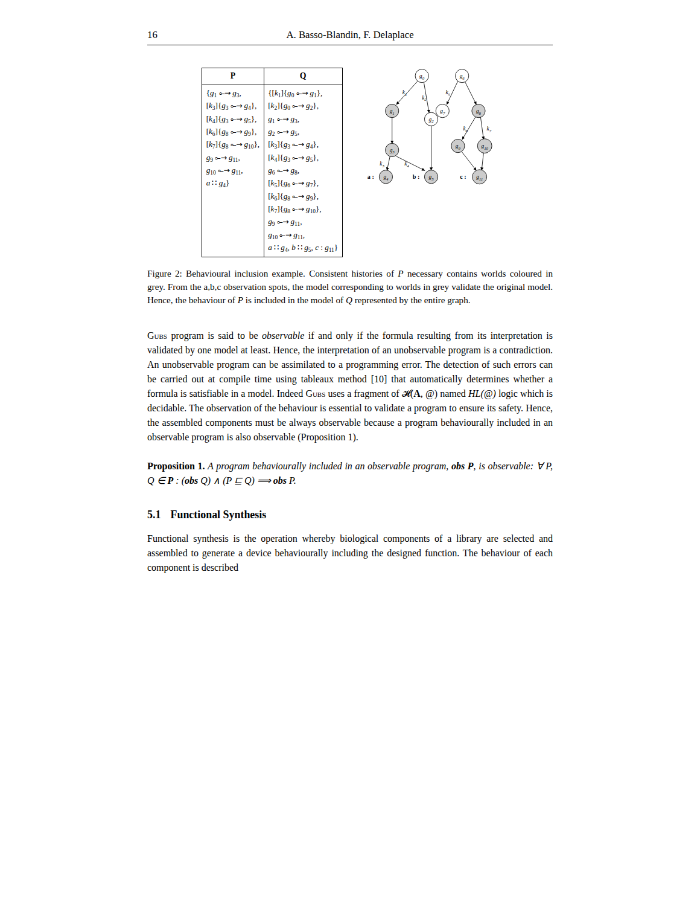16 A. Basso-Blandin, F. Delaplace
| P | Q |
| --- | --- |
| { g 1 ⟜→ g 3 , [ k 3 ]{ g 3 ⟜→ g 4 }, [ k 4 ]{ g 3 ⟜→ g 5 }, [ k 6 ]{ g 8 ⟜→ g 9 }, [ k 7 ]{ g 8 ⟜→ g 10 }, g 9 ⟜→ g 11 , g 10 ⟜→ g 11 , a ∷ g 4 } | {[ k 1 ]{ g 0 ⟜→ g 1 }, [ k 2 ]{ g 0 ⟜→ g 2 }, g 1 ⟜→ g 3 , g 2 ⟜→ g 5 , [ k 3 ]{ g 3 ⟜→ g 4 }, [ k 4 ]{ g 3 ⟜→ g 5 }, g 6 ⟜→ g 8 , [ k 5 ]{ g 6 ⟜→ g 7 }, [ k 6 ]{ g 8 ⟜→ g 9 }, [ k 7 ]{ g 8 ⟜→ g 10 }, g 9 ⟜→ g 11 , g 10 ⟜→ g 11 , a ∷ g 4 , b ∷ g 5 , c : g 11 } |
g0 g6 g1 g7 g8 g2 g3 g9 g10 g4 g5 g11 k1 k2 k5 k6 k7 k3 k4 a : b : c :
Figure 2: Behavioural inclusion example. Consistent histories of P necessary contains worlds coloured in grey. From the a,b,c observation spots, the model corresponding to worlds in grey validate the original model. Hence, the behaviour of P is included in the model of Q represented by the entire graph.
Gubs program is said to be observable if and only if the formula resulting from its interpretation is validated by one model at least. Hence, the interpretation of an unobservable program is a contradiction. An unobservable program can be assimilated to a programming error. The detection of such errors can be carried out at compile time using tableaux method [10] that automatically determines whether a formula is satisfiable in a model. Indeed Gubs uses a fragment of 𝓗(A, @) named HL(@) logic which is decidable. The observation of the behaviour is essential to validate a program to ensure its safety. Hence, the assembled components must be always observable because a program behaviourally included in an observable program is also observable (Proposition 1).
Proposition 1. A program behaviourally included in an observable program, obs P, is observable: ∀ P, Q ∈ P : (obs Q) ∧ (P ⊑ Q) ⟹ obs P.
5.1 Functional Synthesis
Functional synthesis is the operation whereby biological components of a library are selected and assembled to generate a device behaviourally including the designed function. The behaviour of each component is described